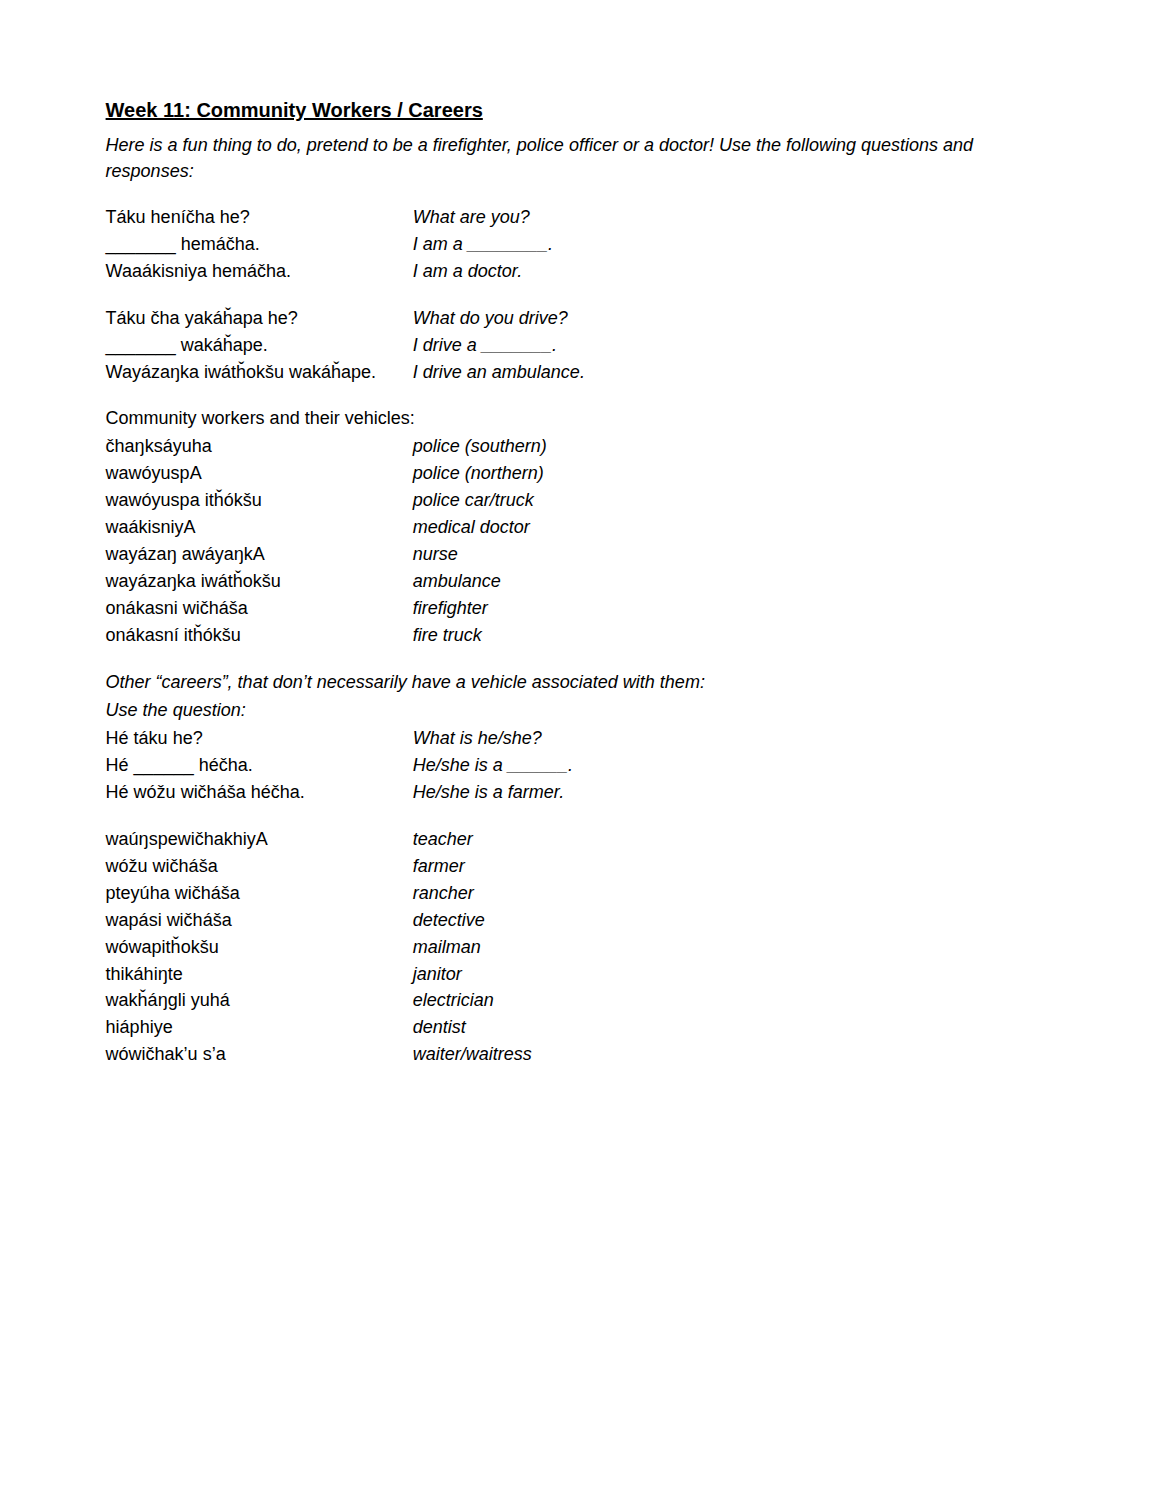Week 11: Community Workers / Careers
Here is a fun thing to do, pretend to be a firefighter, police officer or a doctor! Use the following questions and responses:
| Táku heníčha he? | What are you? |
| _______ hemáčha. | I am a ________. |
| Waaákisniya hemáčha. | I am a doctor. |
| Táku čha yakáȟapa he? | What do you drive? |
| _______ wakáȟape. | I drive a _______. |
| Wayázaŋka iwátȟokšu wakáȟape. | I drive an ambulance. |
Community workers and their vehicles:
| čhaŋksáyuha | police (southern) |
| wawóyuspA | police (northern) |
| wawóyuspa itȟókšu | police car/truck |
| waákisniyA | medical doctor |
| wayázaŋ awáyaŋkA | nurse |
| wayázaŋka iwátȟokšu | ambulance |
| onákasni wičháša | firefighter |
| onákasní itȟókšu | fire truck |
Other “careers”, that don’t necessarily have a vehicle associated with them:
Use the question:
| Hé táku he? | What is he/she? |
| Hé ______ héčha. | He/she is a ______. |
| Hé wóžu wičháša héčha. | He/she is a farmer. |
| waúŋspewičhakhiyA | teacher |
| wóžu wičháša | farmer |
| pteyúha wičháša | rancher |
| wapási wičháša | detective |
| wówapitȟokšu | mailman |
| thikáhiŋte | janitor |
| wakȟáŋgli yuhá | electrician |
| hiáphiye | dentist |
| wówičhak’u s’a | waiter/waitress |